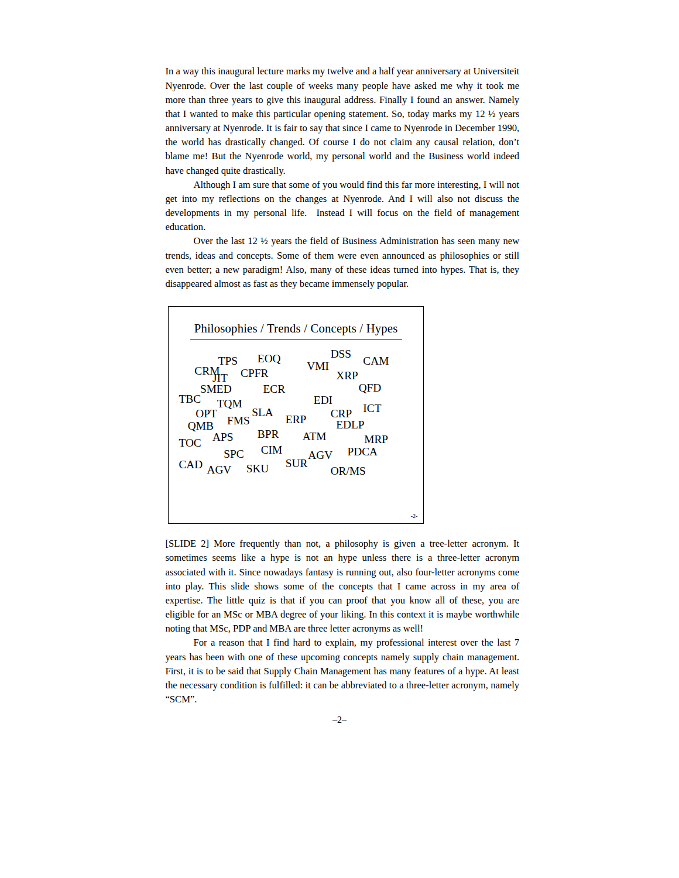In a way this inaugural lecture marks my twelve and a half year anniversary at Universiteit Nyenrode. Over the last couple of weeks many people have asked me why it took me more than three years to give this inaugural address. Finally I found an answer. Namely that I wanted to make this particular opening statement. So, today marks my 12 ½ years anniversary at Nyenrode. It is fair to say that since I came to Nyenrode in December 1990, the world has drastically changed. Of course I do not claim any causal relation, don’t blame me! But the Nyenrode world, my personal world and the Business world indeed have changed quite drastically.
Although I am sure that some of you would find this far more interesting, I will not get into my reflections on the changes at Nyenrode. And I will also not discuss the developments in my personal life. Instead I will focus on the field of management education.
Over the last 12 ½ years the field of Business Administration has seen many new trends, ideas and concepts. Some of them were even announced as philosophies or still even better; a new paradigm! Also, many of these ideas turned into hypes. That is, they disappeared almost as fast as they became immensely popular.
Philosophies / Trends / Concepts / Hypes
CRM TPS EOQ VMI DSS CAM JIT CPFR XRP SMED ECR QFD TBC TQM EDI OPT SLA CRP ICT QMB FMS ERP EDLP BPR ATM MRP TOC APS SPC CIM AGV PDCA CAD AGV SKU SUR OR/MS
-2-
[SLIDE 2] More frequently than not, a philosophy is given a tree-letter acronym. It sometimes seems like a hype is not an hype unless there is a three-letter acronym associated with it. Since nowadays fantasy is running out, also four-letter acronyms come into play. This slide shows some of the concepts that I came across in my area of expertise. The little quiz is that if you can proof that you know all of these, you are eligible for an MSc or MBA degree of your liking. In this context it is maybe worthwhile noting that MSc, PDP and MBA are three letter acronyms as well!
For a reason that I find hard to explain, my professional interest over the last 7 years has been with one of these upcoming concepts namely supply chain management. First, it is to be said that Supply Chain Management has many features of a hype. At least the necessary condition is fulfilled: it can be abbreviated to a three-letter acronym, namely “SCM”.
–2–